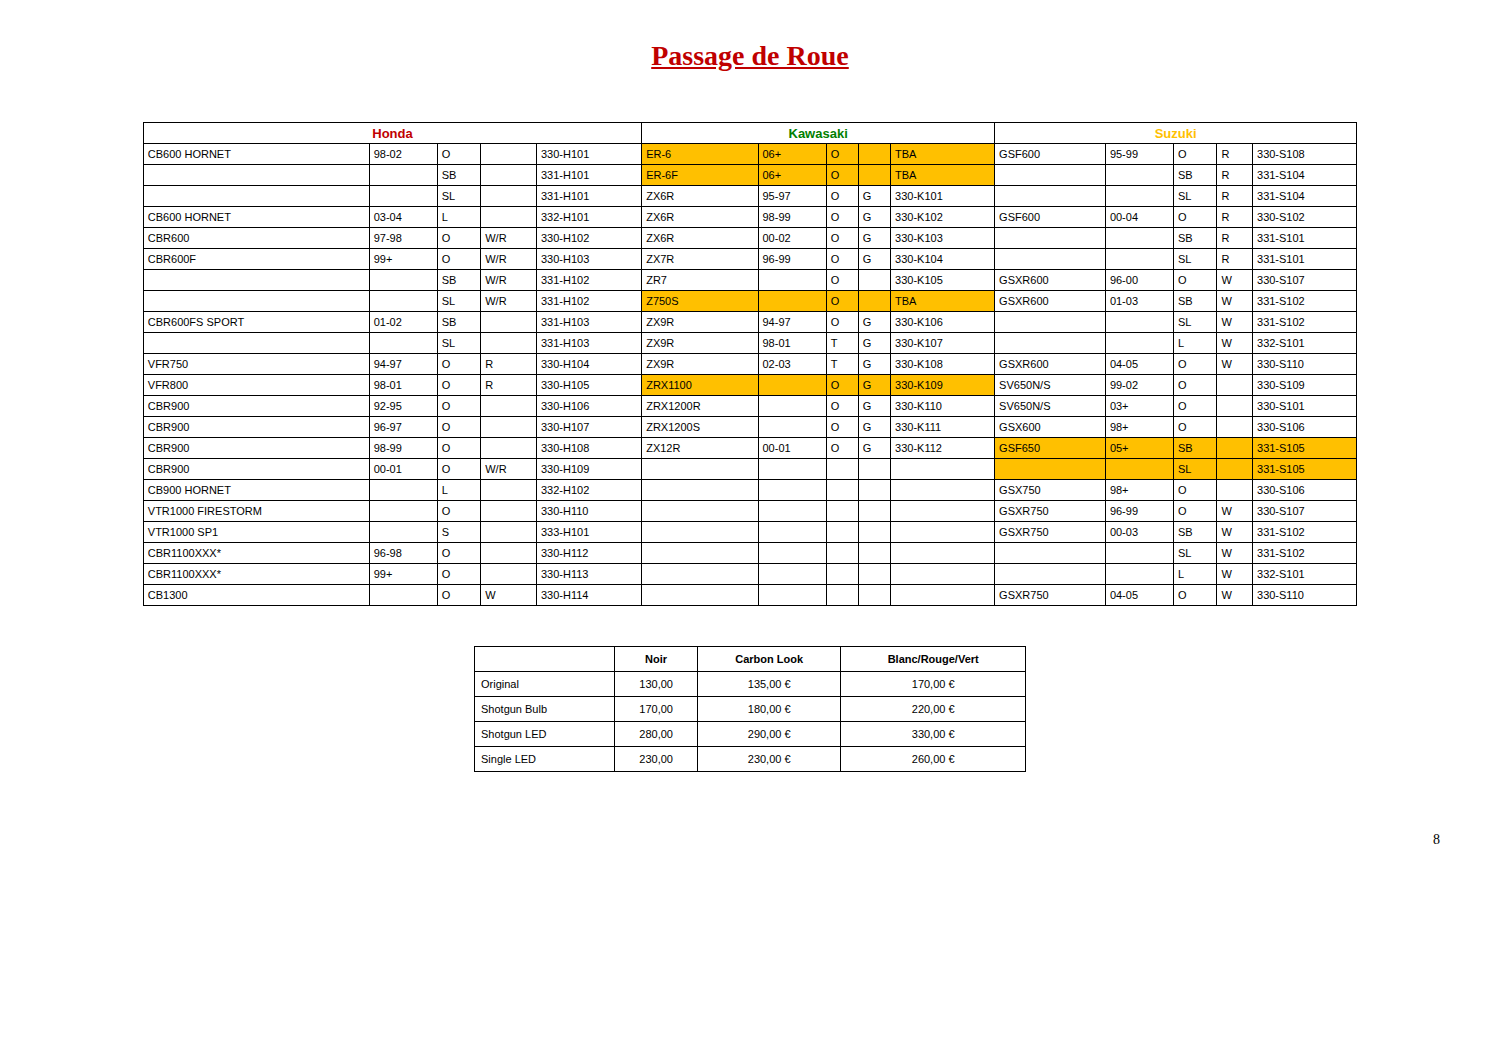Passage de Roue
| Honda | Kawasaki | Suzuki |
| --- | --- | --- |
| CB600 HORNET | 98-02 | O | | 330-H101 | ER-6 | 06+ | O | | TBA | GSF600 | 95-99 | O | R | 330-S108 |
| | | SB | | 331-H101 | ER-6F | 06+ | O | | TBA | | | SB | R | 331-S104 |
| | | SL | | 331-H101 | ZX6R | 95-97 | O | G | 330-K101 | | | SL | R | 331-S104 |
| CB600 HORNET | 03-04 | L | | 332-H101 | ZX6R | 98-99 | O | G | 330-K102 | GSF600 | 00-04 | O | R | 330-S102 |
| CBR600 | 97-98 | O | W/R | 330-H102 | ZX6R | 00-02 | O | G | 330-K103 | | | SB | R | 331-S101 |
| CBR600F | 99+ | O | W/R | 330-H103 | ZX7R | 96-99 | O | G | 330-K104 | | | SL | R | 331-S101 |
| | | SB | W/R | 331-H102 | ZR7 | | O | | 330-K105 | GSXR600 | 96-00 | O | W | 330-S107 |
| | | SL | W/R | 331-H102 | Z750S | | O | | TBA | GSXR600 | 01-03 | SB | W | 331-S102 |
| CBR600FS SPORT | 01-02 | SB | | 331-H103 | ZX9R | 94-97 | O | G | 330-K106 | | | SL | W | 331-S102 |
| | | SL | | 331-H103 | ZX9R | 98-01 | T | G | 330-K107 | | | L | W | 332-S101 |
| VFR750 | 94-97 | O | R | 330-H104 | ZX9R | 02-03 | T | G | 330-K108 | GSXR600 | 04-05 | O | W | 330-S110 |
| VFR800 | 98-01 | O | R | 330-H105 | ZRX1100 | | O | G | 330-K109 | SV650N/S | 99-02 | O | | 330-S109 |
| CBR900 | 92-95 | O | | 330-H106 | ZRX1200R | | O | G | 330-K110 | SV650N/S | 03+ | O | | 330-S101 |
| CBR900 | 96-97 | O | | 330-H107 | ZRX1200S | | O | G | 330-K111 | GSX600 | 98+ | O | | 330-S106 |
| CBR900 | 98-99 | O | | 330-H108 | ZX12R | 00-01 | O | G | 330-K112 | GSF650 | 05+ | SB | | 331-S105 |
| CBR900 | 00-01 | O | W/R | 330-H109 | | | | | | | | SL | | 331-S105 |
| CB900 HORNET | | L | | 332-H102 | | | | | | GSX750 | 98+ | O | | 330-S106 |
| VTR1000 FIRESTORM | | O | | 330-H110 | | | | | | GSXR750 | 96-99 | O | W | 330-S107 |
| VTR1000 SP1 | | S | | 333-H101 | | | | | | GSXR750 | 00-03 | SB | W | 331-S102 |
| CBR1100XXX* | 96-98 | O | | 330-H112 | | | | | | | | SL | W | 331-S102 |
| CBR1100XXX* | 99+ | O | | 330-H113 | | | | | | | | L | W | 332-S101 |
| CB1300 | | O | W | 330-H114 | | | | | | GSXR750 | 04-05 | O | W | 330-S110 |
| | Noir | Carbon Look | Blanc/Rouge/Vert |
| --- | --- | --- | --- |
| Original | 130,00 | 135,00 € | 170,00 € |
| Shotgun Bulb | 170,00 | 180,00 € | 220,00 € |
| Shotgun LED | 280,00 | 290,00 € | 330,00 € |
| Single LED | 230,00 | 230,00 € | 260,00 € |
8